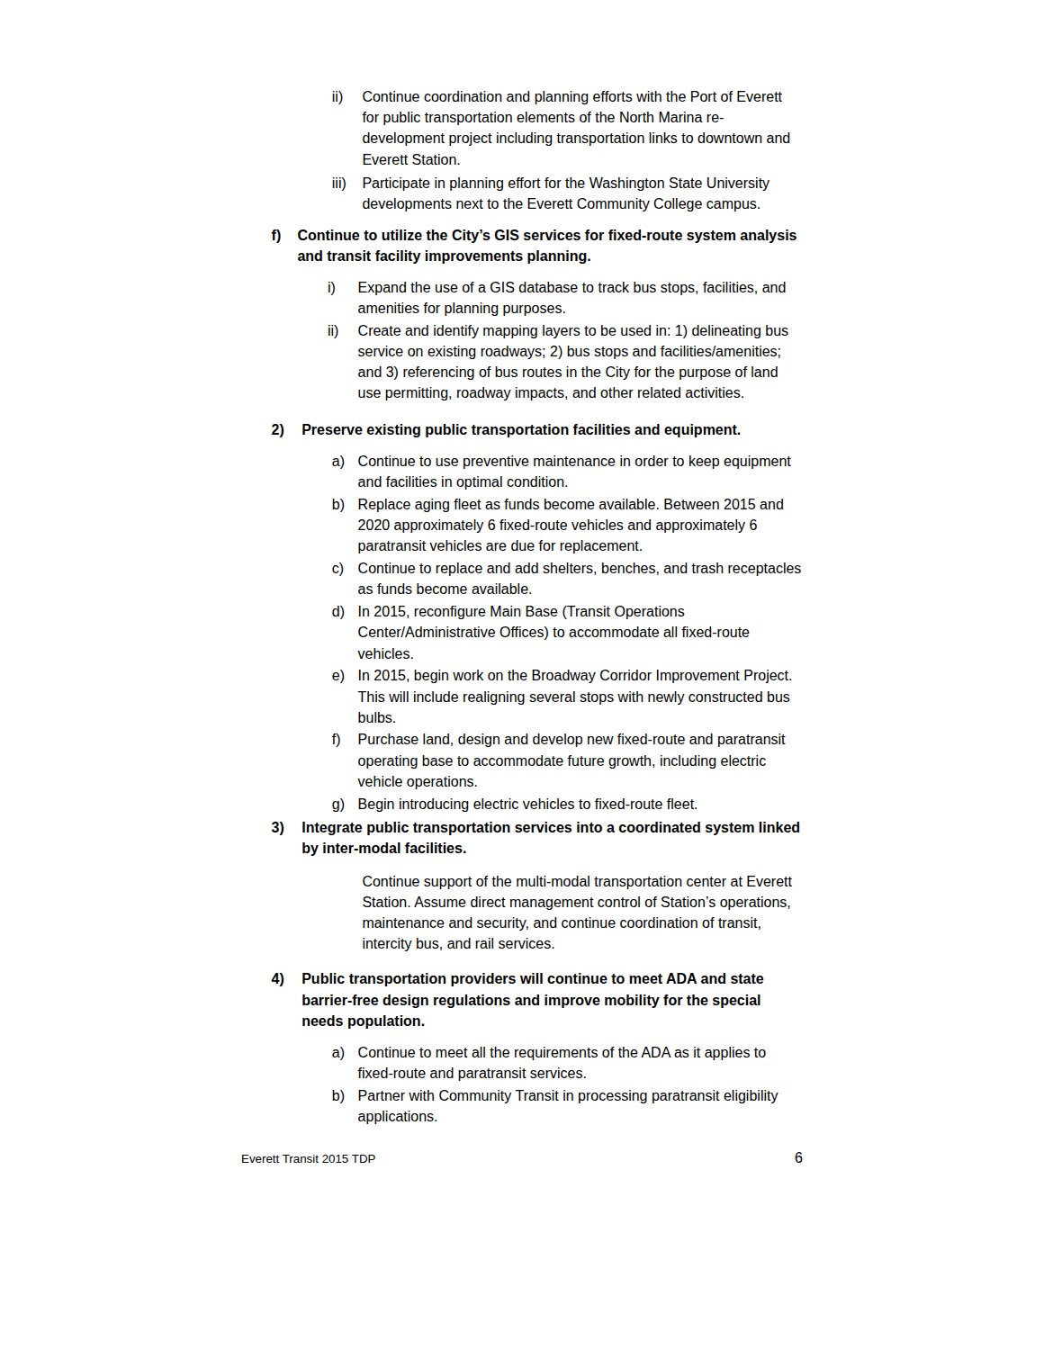ii) Continue coordination and planning efforts with the Port of Everett for public transportation elements of the North Marina re-development project including transportation links to downtown and Everett Station.
iii) Participate in planning effort for the Washington State University developments next to the Everett Community College campus.
f) Continue to utilize the City’s GIS services for fixed-route system analysis and transit facility improvements planning.
i) Expand the use of a GIS database to track bus stops, facilities, and amenities for planning purposes.
ii) Create and identify mapping layers to be used in: 1) delineating bus service on existing roadways; 2) bus stops and facilities/amenities; and 3) referencing of bus routes in the City for the purpose of land use permitting, roadway impacts, and other related activities.
2) Preserve existing public transportation facilities and equipment.
a) Continue to use preventive maintenance in order to keep equipment and facilities in optimal condition.
b) Replace aging fleet as funds become available. Between 2015 and 2020 approximately 6 fixed-route vehicles and approximately 6 paratransit vehicles are due for replacement.
c) Continue to replace and add shelters, benches, and trash receptacles as funds become available.
d) In 2015, reconfigure Main Base (Transit Operations Center/Administrative Offices) to accommodate all fixed-route vehicles.
e) In 2015, begin work on the Broadway Corridor Improvement Project. This will include realigning several stops with newly constructed bus bulbs.
f) Purchase land, design and develop new fixed-route and paratransit operating base to accommodate future growth, including electric vehicle operations.
g) Begin introducing electric vehicles to fixed-route fleet.
3) Integrate public transportation services into a coordinated system linked by inter-modal facilities.
Continue support of the multi-modal transportation center at Everett Station. Assume direct management control of Station’s operations, maintenance and security, and continue coordination of transit, intercity bus, and rail services.
4) Public transportation providers will continue to meet ADA and state barrier-free design regulations and improve mobility for the special needs population.
a) Continue to meet all the requirements of the ADA as it applies to fixed-route and paratransit services.
b) Partner with Community Transit in processing paratransit eligibility applications.
Everett Transit 2015 TDP 6